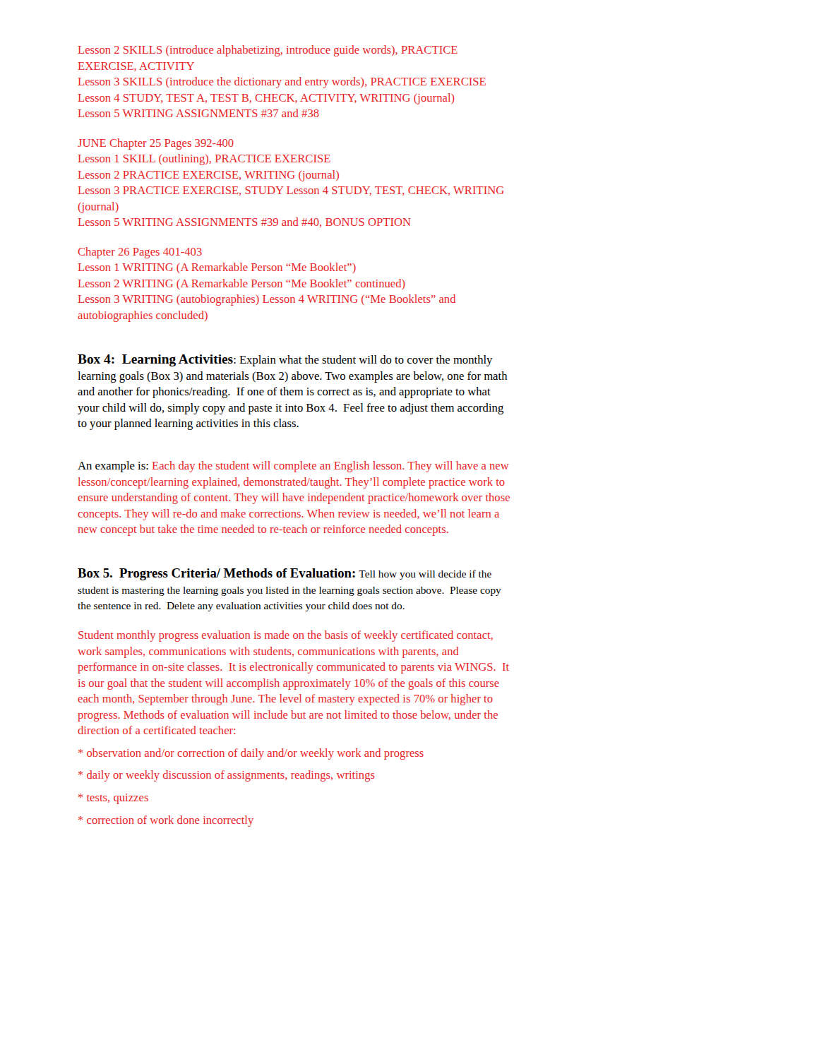Lesson 2 SKILLS (introduce alphabetizing, introduce guide words), PRACTICE EXERCISE, ACTIVITY
Lesson 3 SKILLS (introduce the dictionary and entry words), PRACTICE EXERCISE Lesson 4 STUDY, TEST A, TEST B, CHECK, ACTIVITY, WRITING (journal)
Lesson 5 WRITING ASSIGNMENTS #37 and #38
JUNE Chapter 25 Pages 392-400
Lesson 1 SKILL (outlining), PRACTICE EXERCISE
Lesson 2 PRACTICE EXERCISE, WRITING (journal)
Lesson 3 PRACTICE EXERCISE, STUDY Lesson 4 STUDY, TEST, CHECK, WRITING (journal)
Lesson 5 WRITING ASSIGNMENTS #39 and #40, BONUS OPTION
Chapter 26 Pages 401-403
Lesson 1 WRITING (A Remarkable Person “Me Booklet”)
Lesson 2 WRITING (A Remarkable Person “Me Booklet” continued)
Lesson 3 WRITING (autobiographies) Lesson 4 WRITING (“Me Booklets” and autobiographies concluded)
Box 4: Learning Activities: Explain what the student will do to cover the monthly learning goals (Box 3) and materials (Box 2) above. Two examples are below, one for math and another for phonics/reading. If one of them is correct as is, and appropriate to what your child will do, simply copy and paste it into Box 4. Feel free to adjust them according to your planned learning activities in this class.
An example is: Each day the student will complete an English lesson. They will have a new lesson/concept/learning explained, demonstrated/taught. They’ll complete practice work to ensure understanding of content. They will have independent practice/homework over those concepts. They will re-do and make corrections. When review is needed, we’ll not learn a new concept but take the time needed to re-teach or reinforce needed concepts.
Box 5. Progress Criteria/ Methods of Evaluation: Tell how you will decide if the student is mastering the learning goals you listed in the learning goals section above. Please copy the sentence in red. Delete any evaluation activities your child does not do.
Student monthly progress evaluation is made on the basis of weekly certificated contact, work samples, communications with students, communications with parents, and performance in on-site classes. It is electronically communicated to parents via WINGS. It is our goal that the student will accomplish approximately 10% of the goals of this course each month, September through June. The level of mastery expected is 70% or higher to progress. Methods of evaluation will include but are not limited to those below, under the direction of a certificated teacher:
* observation and/or correction of daily and/or weekly work and progress
* daily or weekly discussion of assignments, readings, writings
* tests, quizzes
* correction of work done incorrectly